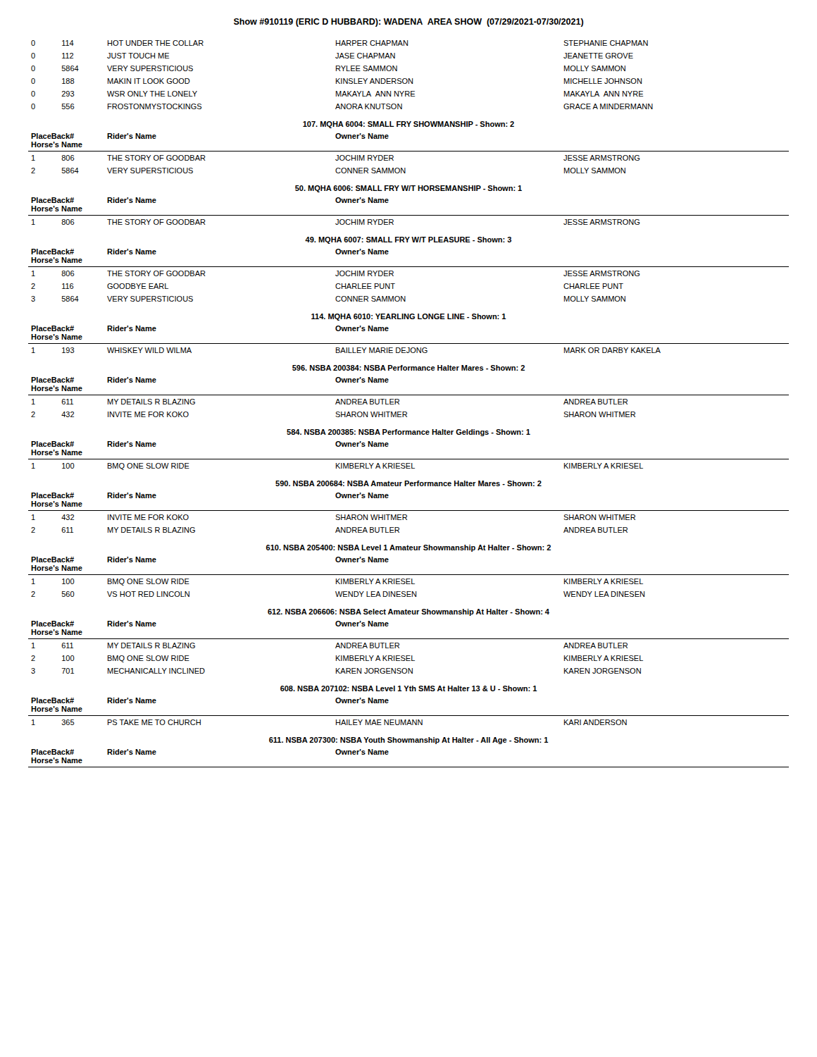Show #910119 (ERIC D HUBBARD): WADENA AREA SHOW (07/29/2021-07/30/2021)
| 0 | 114 | HOT UNDER THE COLLAR | HARPER CHAPMAN | STEPHANIE CHAPMAN |
| 0 | 112 | JUST TOUCH ME | JASE CHAPMAN | JEANETTE GROVE |
| 0 | 5864 | VERY SUPERSTICIOUS | RYLEE SAMMON | MOLLY SAMMON |
| 0 | 188 | MAKIN IT LOOK GOOD | KINSLEY ANDERSON | MICHELLE JOHNSON |
| 0 | 293 | WSR ONLY THE LONELY | MAKAYLA ANN NYRE | MAKAYLA ANN NYRE |
| 0 | 556 | FROSTONMYSTOCKINGS | ANORA KNUTSON | GRACE A MINDERMANN |
| 107. MQHA 6004: SMALL FRY SHOWMANSHIP - Shown: 2 |
| PlaceBack# Horse's Name | Rider's Name | Owner's Name |
| 1 | 806 | THE STORY OF GOODBAR | JOCHIM RYDER | JESSE ARMSTRONG |
| 2 | 5864 | VERY SUPERSTICIOUS | CONNER SAMMON | MOLLY SAMMON |
| 50. MQHA 6006: SMALL FRY W/T HORSEMANSHIP - Shown: 1 |
| PlaceBack# Horse's Name | Rider's Name | Owner's Name |
| 1 | 806 | THE STORY OF GOODBAR | JOCHIM RYDER | JESSE ARMSTRONG |
| 49. MQHA 6007: SMALL FRY W/T PLEASURE - Shown: 3 |
| PlaceBack# Horse's Name | Rider's Name | Owner's Name |
| 1 | 806 | THE STORY OF GOODBAR | JOCHIM RYDER | JESSE ARMSTRONG |
| 2 | 116 | GOODBYE EARL | CHARLEE PUNT | CHARLEE PUNT |
| 3 | 5864 | VERY SUPERSTICIOUS | CONNER SAMMON | MOLLY SAMMON |
| 114. MQHA 6010: YEARLING LONGE LINE - Shown: 1 |
| PlaceBack# Horse's Name | Rider's Name | Owner's Name |
| 1 | 193 | WHISKEY WILD WILMA | BAILLEY MARIE DEJONG | MARK OR DARBY KAKELA |
| 596. NSBA 200384: NSBA Performance Halter Mares - Shown: 2 |
| PlaceBack# Horse's Name | Rider's Name | Owner's Name |
| 1 | 611 | MY DETAILS R BLAZING | ANDREA BUTLER | ANDREA BUTLER |
| 2 | 432 | INVITE ME FOR KOKO | SHARON WHITMER | SHARON WHITMER |
| 584. NSBA 200385: NSBA Performance Halter Geldings - Shown: 1 |
| PlaceBack# Horse's Name | Rider's Name | Owner's Name |
| 1 | 100 | BMQ ONE SLOW RIDE | KIMBERLY A KRIESEL | KIMBERLY A KRIESEL |
| 590. NSBA 200684: NSBA Amateur Performance Halter Mares - Shown: 2 |
| PlaceBack# Horse's Name | Rider's Name | Owner's Name |
| 1 | 432 | INVITE ME FOR KOKO | SHARON WHITMER | SHARON WHITMER |
| 2 | 611 | MY DETAILS R BLAZING | ANDREA BUTLER | ANDREA BUTLER |
| 610. NSBA 205400: NSBA Level 1 Amateur Showmanship At Halter - Shown: 2 |
| PlaceBack# Horse's Name | Rider's Name | Owner's Name |
| 1 | 100 | BMQ ONE SLOW RIDE | KIMBERLY A KRIESEL | KIMBERLY A KRIESEL |
| 2 | 560 | VS HOT RED LINCOLN | WENDY LEA DINESEN | WENDY LEA DINESEN |
| 612. NSBA 206606: NSBA Select Amateur Showmanship At Halter - Shown: 4 |
| PlaceBack# Horse's Name | Rider's Name | Owner's Name |
| 1 | 611 | MY DETAILS R BLAZING | ANDREA BUTLER | ANDREA BUTLER |
| 2 | 100 | BMQ ONE SLOW RIDE | KIMBERLY A KRIESEL | KIMBERLY A KRIESEL |
| 3 | 701 | MECHANICALLY INCLINED | KAREN JORGENSON | KAREN JORGENSON |
| 608. NSBA 207102: NSBA Level 1 Yth SMS At Halter 13 & U - Shown: 1 |
| PlaceBack# Horse's Name | Rider's Name | Owner's Name |
| 1 | 365 | PS TAKE ME TO CHURCH | HAILEY MAE NEUMANN | KARI ANDERSON |
| 611. NSBA 207300: NSBA Youth Showmanship At Halter - All Age - Shown: 1 |
| PlaceBack# Horse's Name | Rider's Name | Owner's Name |